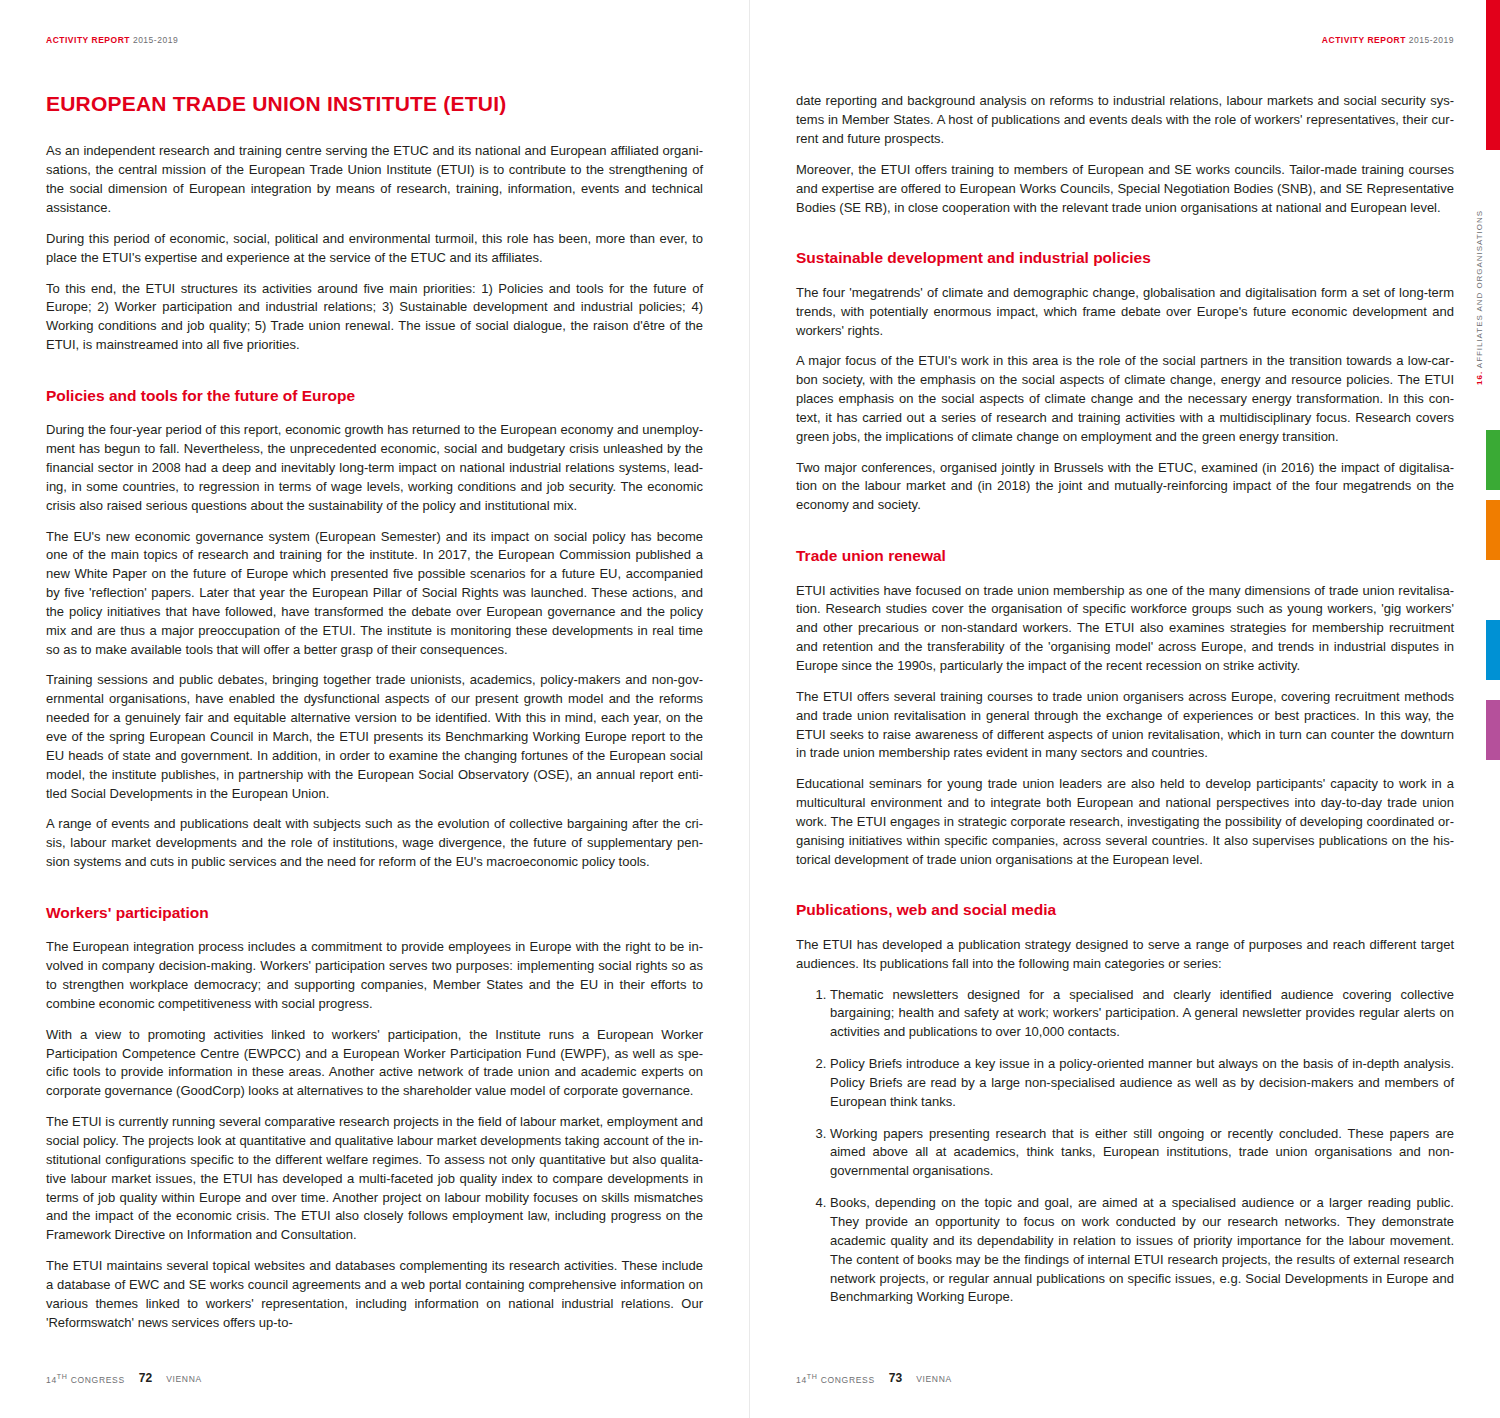ACTIVITY REPORT 2015-2019
European Trade Union Institute (ETUI)
As an independent research and training centre serving the ETUC and its national and European affiliated organisations, the central mission of the European Trade Union Institute (ETUI) is to contribute to the strengthening of the social dimension of European integration by means of research, training, information, events and technical assistance.
During this period of economic, social, political and environmental turmoil, this role has been, more than ever, to place the ETUI's expertise and experience at the service of the ETUC and its affiliates.
To this end, the ETUI structures its activities around five main priorities: 1) Policies and tools for the future of Europe; 2) Worker participation and industrial relations; 3) Sustainable development and industrial policies; 4) Working conditions and job quality; 5) Trade union renewal. The issue of social dialogue, the raison d'être of the ETUI, is mainstreamed into all five priorities.
Policies and tools for the future of Europe
During the four-year period of this report, economic growth has returned to the European economy and unemployment has begun to fall. Nevertheless, the unprecedented economic, social and budgetary crisis unleashed by the financial sector in 2008 had a deep and inevitably long-term impact on national industrial relations systems, leading, in some countries, to regression in terms of wage levels, working conditions and job security. The economic crisis also raised serious questions about the sustainability of the policy and institutional mix.
The EU's new economic governance system (European Semester) and its impact on social policy has become one of the main topics of research and training for the institute. In 2017, the European Commission published a new White Paper on the future of Europe which presented five possible scenarios for a future EU, accompanied by five 'reflection' papers. Later that year the European Pillar of Social Rights was launched. These actions, and the policy initiatives that have followed, have transformed the debate over European governance and the policy mix and are thus a major preoccupation of the ETUI. The institute is monitoring these developments in real time so as to make available tools that will offer a better grasp of their consequences.
Training sessions and public debates, bringing together trade unionists, academics, policy-makers and non-governmental organisations, have enabled the dysfunctional aspects of our present growth model and the reforms needed for a genuinely fair and equitable alternative version to be identified. With this in mind, each year, on the eve of the spring European Council in March, the ETUI presents its Benchmarking Working Europe report to the EU heads of state and government. In addition, in order to examine the changing fortunes of the European social model, the institute publishes, in partnership with the European Social Observatory (OSE), an annual report entitled Social Developments in the European Union.
A range of events and publications dealt with subjects such as the evolution of collective bargaining after the crisis, labour market developments and the role of institutions, wage divergence, the future of supplementary pension systems and cuts in public services and the need for reform of the EU's macroeconomic policy tools.
Workers' participation
The European integration process includes a commitment to provide employees in Europe with the right to be involved in company decision-making. Workers' participation serves two purposes: implementing social rights so as to strengthen workplace democracy; and supporting companies, Member States and the EU in their efforts to combine economic competitiveness with social progress.
With a view to promoting activities linked to workers' participation, the Institute runs a European Worker Participation Competence Centre (EWPCC) and a European Worker Participation Fund (EWPF), as well as specific tools to provide information in these areas. Another active network of trade union and academic experts on corporate governance (GoodCorp) looks at alternatives to the shareholder value model of corporate governance.
The ETUI is currently running several comparative research projects in the field of labour market, employment and social policy. The projects look at quantitative and qualitative labour market developments taking account of the institutional configurations specific to the different welfare regimes. To assess not only quantitative but also qualitative labour market issues, the ETUI has developed a multi-faceted job quality index to compare developments in terms of job quality within Europe and over time. Another project on labour mobility focuses on skills mismatches and the impact of the economic crisis. The ETUI also closely follows employment law, including progress on the Framework Directive on Information and Consultation.
The ETUI maintains several topical websites and databases complementing its research activities. These include a database of EWC and SE works council agreements and a web portal containing comprehensive information on various themes linked to workers' representation, including information on national industrial relations. Our 'Reformswatch' news services offers up-to-
14th Congress 72 Vienna
ACTIVITY REPORT 2015-2019
date reporting and background analysis on reforms to industrial relations, labour markets and social security systems in Member States. A host of publications and events deals with the role of workers' representatives, their current and future prospects.
Moreover, the ETUI offers training to members of European and SE works councils. Tailor-made training courses and expertise are offered to European Works Councils, Special Negotiation Bodies (SNB), and SE Representative Bodies (SE RB), in close cooperation with the relevant trade union organisations at national and European level.
Sustainable development and industrial policies
The four 'megatrends' of climate and demographic change, globalisation and digitalisation form a set of long-term trends, with potentially enormous impact, which frame debate over Europe's future economic development and workers' rights.
A major focus of the ETUI's work in this area is the role of the social partners in the transition towards a low-carbon society, with the emphasis on the social aspects of climate change, energy and resource policies. The ETUI places emphasis on the social aspects of climate change and the necessary energy transformation. In this context, it has carried out a series of research and training activities with a multidisciplinary focus. Research covers green jobs, the implications of climate change on employment and the green energy transition.
Two major conferences, organised jointly in Brussels with the ETUC, examined (in 2016) the impact of digitalisation on the labour market and (in 2018) the joint and mutually-reinforcing impact of the four megatrends on the economy and society.
Trade union renewal
ETUI activities have focused on trade union membership as one of the many dimensions of trade union revitalisation. Research studies cover the organisation of specific workforce groups such as young workers, 'gig workers' and other precarious or non-standard workers. The ETUI also examines strategies for membership recruitment and retention and the transferability of the 'organising model' across Europe, and trends in industrial disputes in Europe since the 1990s, particularly the impact of the recent recession on strike activity.
The ETUI offers several training courses to trade union organisers across Europe, covering recruitment methods and trade union revitalisation in general through the exchange of experiences or best practices. In this way, the ETUI seeks to raise awareness of different aspects of union revitalisation, which in turn can counter the downturn in trade union membership rates evident in many sectors and countries.
Educational seminars for young trade union leaders are also held to develop participants' capacity to work in a multicultural environment and to integrate both European and national perspectives into day-to-day trade union work. The ETUI engages in strategic corporate research, investigating the possibility of developing coordinated organising initiatives within specific companies, across several countries. It also supervises publications on the historical development of trade union organisations at the European level.
Publications, web and social media
The ETUI has developed a publication strategy designed to serve a range of purposes and reach different target audiences. Its publications fall into the following main categories or series:
Thematic newsletters designed for a specialised and clearly identified audience covering collective bargaining; health and safety at work; workers' participation. A general newsletter provides regular alerts on activities and publications to over 10,000 contacts.
Policy Briefs introduce a key issue in a policy-oriented manner but always on the basis of in-depth analysis. Policy Briefs are read by a large non-specialised audience as well as by decision-makers and members of European think tanks.
Working papers presenting research that is either still ongoing or recently concluded. These papers are aimed above all at academics, think tanks, European institutions, trade union organisations and non-governmental organisations.
Books, depending on the topic and goal, are aimed at a specialised audience or a larger reading public. They provide an opportunity to focus on work conducted by our research networks. They demonstrate academic quality and its dependability in relation to issues of priority importance for the labour movement. The content of books may be the findings of internal ETUI research projects, the results of external research network projects, or regular annual publications on specific issues, e.g. Social Developments in Europe and Benchmarking Working Europe.
14th Congress 73 Vienna
16. Affiliates and organisations